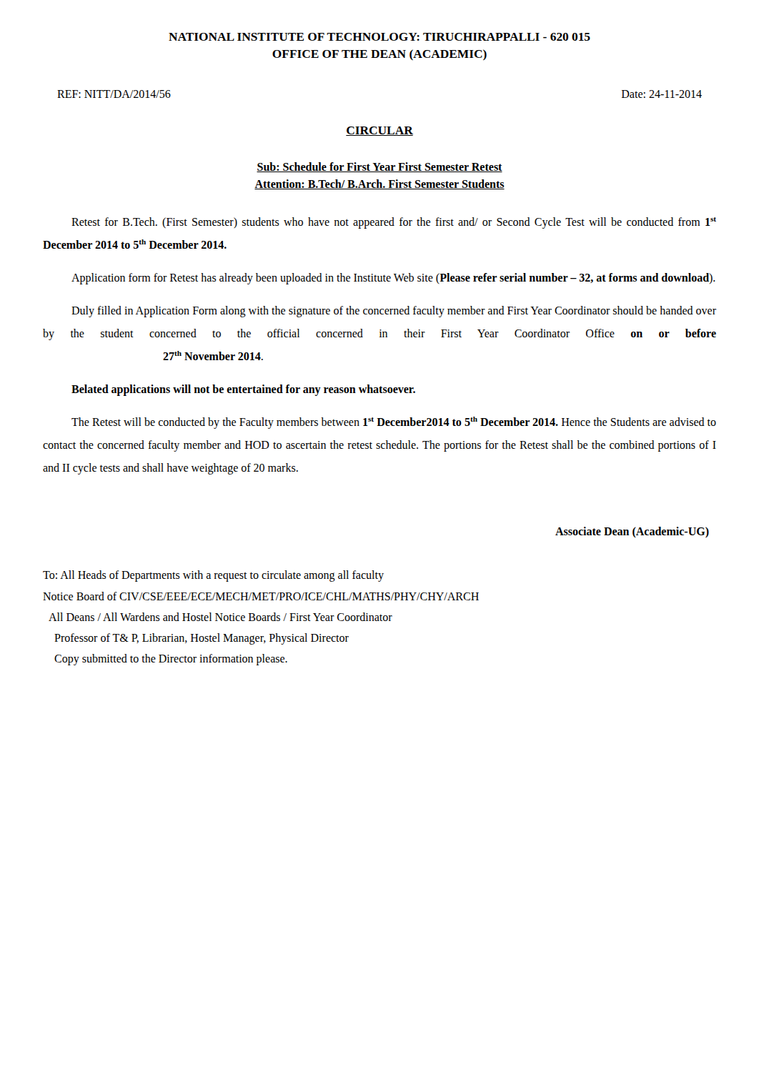NATIONAL INSTITUTE OF TECHNOLOGY: TIRUCHIRAPPALLI - 620 015
OFFICE OF THE DEAN (ACADEMIC)
REF: NITT/DA/2014/56 Date: 24-11-2014
CIRCULAR
Sub: Schedule for First Year First Semester Retest
Attention: B.Tech/ B.Arch. First Semester Students
Retest for B.Tech. (First Semester) students who have not appeared for the first and/ or Second Cycle Test will be conducted from 1st December 2014 to 5th December 2014.
Application form for Retest has already been uploaded in the Institute Web site (Please refer serial number – 32, at forms and download).
Duly filled in Application Form along with the signature of the concerned faculty member and First Year Coordinator should be handed over by the student concerned to the official concerned in their First Year Coordinator Office on or before 27th November 2014.
Belated applications will not be entertained for any reason whatsoever.
The Retest will be conducted by the Faculty members between 1st December2014 to 5th December 2014. Hence the Students are advised to contact the concerned faculty member and HOD to ascertain the retest schedule. The portions for the Retest shall be the combined portions of I and II cycle tests and shall have weightage of 20 marks.
Associate Dean (Academic-UG)
To: All Heads of Departments with a request to circulate among all faculty
Notice Board of CIV/CSE/EEE/ECE/MECH/MET/PRO/ICE/CHL/MATHS/PHY/CHY/ARCH
All Deans / All Wardens and Hostel Notice Boards / First Year Coordinator
Professor of T& P, Librarian, Hostel Manager, Physical Director
Copy submitted to the Director information please.